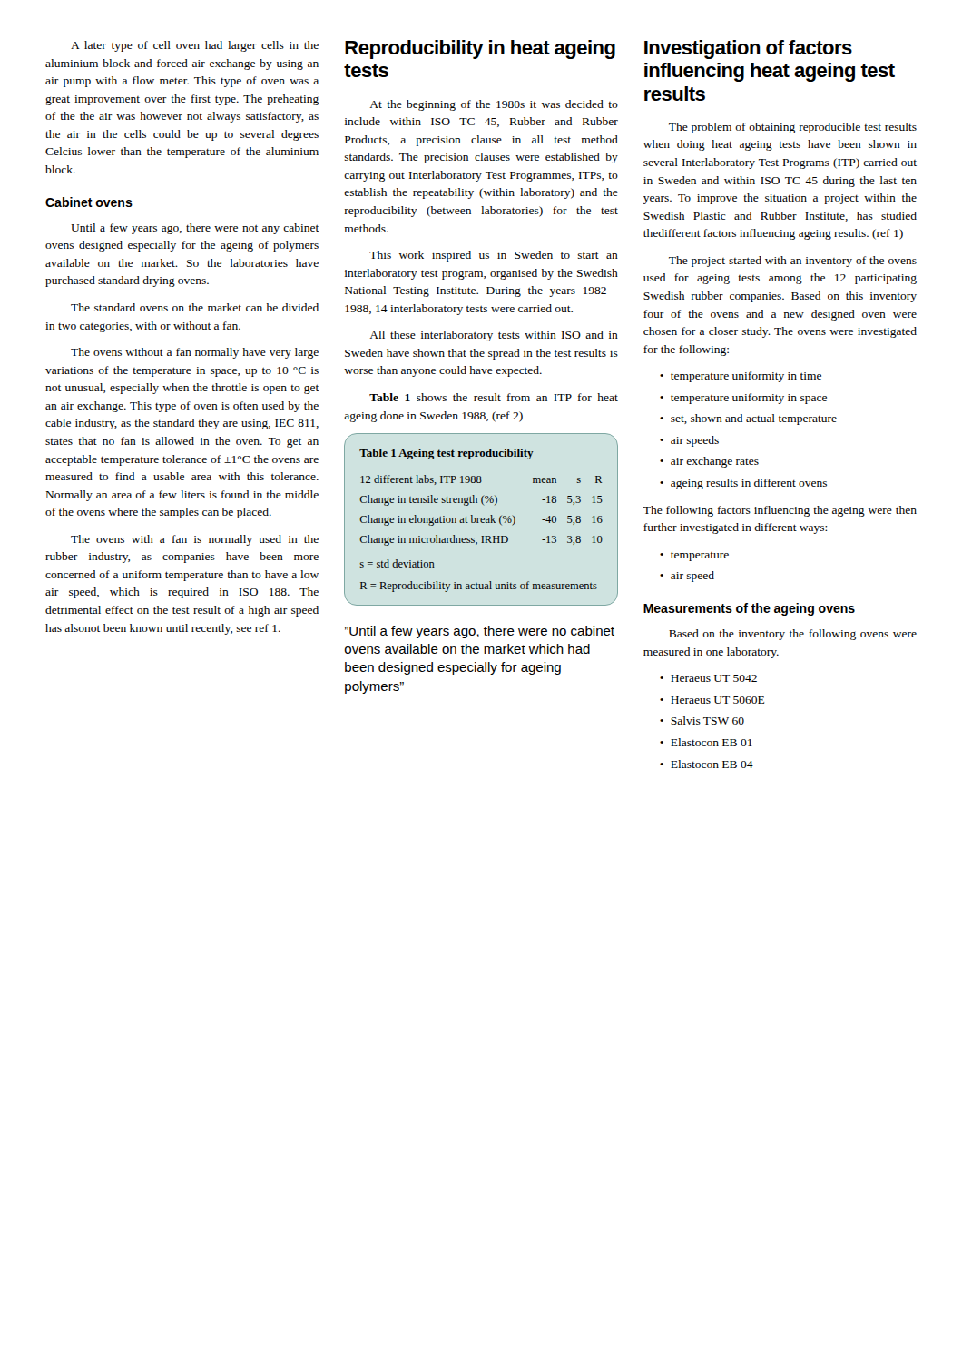A later type of cell oven had larger cells in the aluminium block and forced air exchange by using an air pump with a flow meter. This type of oven was a great improvement over the first type. The preheating of the the air was however not always satisfactory, as the air in the cells could be up to several degrees Celcius lower than the temperature of the aluminium block.
Cabinet ovens
Until a few years ago, there were not any cabinet ovens designed especially for the ageing of polymers available on the market. So the laboratories have purchased standard drying ovens.
The standard ovens on the market can be divided in two categories, with or without a fan.
The ovens without a fan normally have very large variations of the temperature in space, up to 10 °C is not unusual, especially when the throttle is open to get an air exchange. This type of oven is often used by the cable industry, as the standard they are using, IEC 811, states that no fan is allowed in the oven. To get an acceptable temperature tolerance of ±1°C the ovens are measured to find a usable area with this tolerance. Normally an area of a few liters is found in the middle of the ovens where the samples can be placed.
The ovens with a fan is normally used in the rubber industry, as companies have been more concerned of a uniform temperature than to have a low air speed, which is required in ISO 188. The detrimental effect on the test result of a high air speed has alsonot been known until recently, see ref 1.
Reproducibility in heat ageing tests
At the beginning of the 1980s it was decided to include within ISO TC 45, Rubber and Rubber Products, a precision clause in all test method standards. The precision clauses were established by carrying out Interlaboratory Test Programmes, ITPs, to establish the repeatability (within laboratory) and the reproducibility (between laboratories) for the test methods.
This work inspired us in Sweden to start an interlaboratory test program, organised by the Swedish National Testing Institute. During the years 1982 - 1988, 14 interlaboratory tests were carried out.
All these interlaboratory tests within ISO and in Sweden have shown that the spread in the test results is worse than anyone could have expected.
Table 1 shows the result from an ITP for heat ageing done in Sweden 1988, (ref 2)
Table 1 Ageing test reproducibility
| 12 different labs, ITP 1988 | mean | s | R |
| Change in tensile strength (%) | -18 | 5,3 | 15 |
| Change in elongation at break (%) | -40 | 5,8 | 16 |
| Change in microhardness, IRHD | -13 | 3,8 | 10 |
s = std deviation
R = Reproducibility in actual units of measurements
”Until a few years ago, there were no cabinet ovens available on the market which had been designed especially for ageing polymers”
Investigation of factors influencing heat ageing test results
The problem of obtaining reproducible test results when doing heat ageing tests have been shown in several Interlaboratory Test Programs (ITP) carried out in Sweden and within ISO TC 45 during the last ten years. To improve the situation a project within the Swedish Plastic and Rubber Institute, has studied thedifferent factors influencing ageing results. (ref 1)
The project started with an inventory of the ovens used for ageing tests among the 12 participating Swedish rubber companies. Based on this inventory four of the ovens and a new designed oven were chosen for a closer study. The ovens were investigated for the following:
temperature uniformity in time
temperature uniformity in space
set, shown and actual temperature
air speeds
air exchange rates
ageing results in different ovens
The following factors influencing the ageing were then further investigated in different ways:
temperature
air speed
Measurements of the ageing ovens
Based on the inventory the following ovens were measured in one laboratory.
Heraeus UT 5042
Heraeus UT 5060E
Salvis TSW 60
Elastocon EB 01
Elastocon EB 04